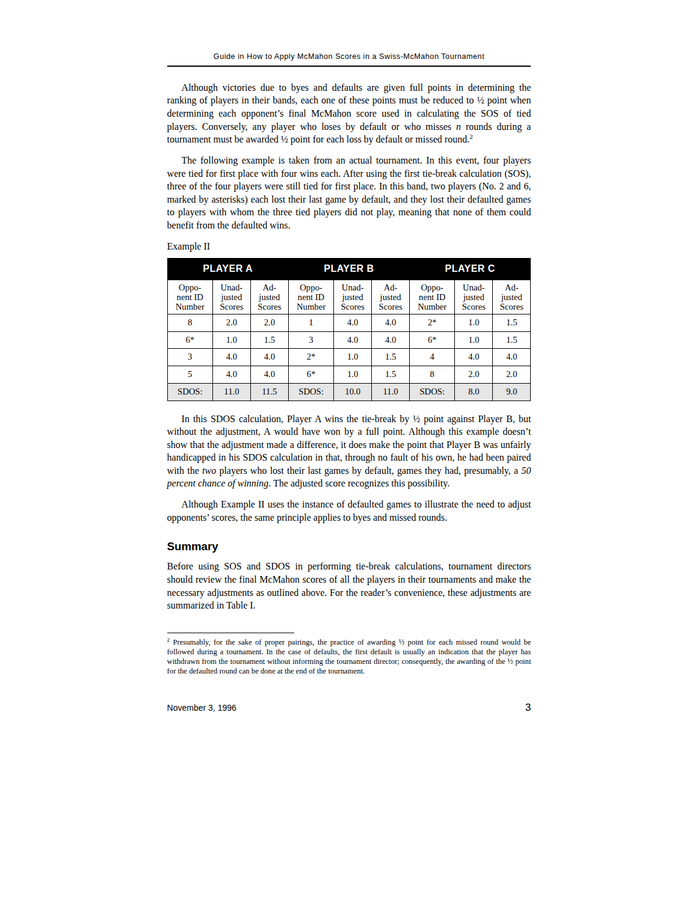Guide in How to Apply McMahon Scores in a Swiss-McMahon Tournament
Although victories due to byes and defaults are given full points in determining the ranking of players in their bands, each one of these points must be reduced to ½ point when determining each opponent’s final McMahon score used in calculating the SOS of tied players. Conversely, any player who loses by default or who misses n rounds during a tournament must be awarded ½ point for each loss by default or missed round.2
The following example is taken from an actual tournament. In this event, four players were tied for first place with four wins each. After using the first tie-break calculation (SOS), three of the four players were still tied for first place. In this band, two players (No. 2 and 6, marked by asterisks) each lost their last game by default, and they lost their defaulted games to players with whom the three tied players did not play, meaning that none of them could benefit from the defaulted wins.
Example II
| PLAYER A | PLAYER B | PLAYER C |
| --- | --- | --- |
| Oppo- nent ID Number | Unad- justed Scores | Ad- justed Scores | Oppo- nent ID Number | Unad- justed Scores | Ad- justed Scores | Oppo- nent ID Number | Unad- justed Scores | Ad- justed Scores |
| 8 | 2.0 | 2.0 | 1 | 4.0 | 4.0 | 2* | 1.0 | 1.5 |
| 6* | 1.0 | 1.5 | 3 | 4.0 | 4.0 | 6* | 1.0 | 1.5 |
| 3 | 4.0 | 4.0 | 2* | 1.0 | 1.5 | 4 | 4.0 | 4.0 |
| 5 | 4.0 | 4.0 | 6* | 1.0 | 1.5 | 8 | 2.0 | 2.0 |
| SDOS: | 11.0 | 11.5 | SDOS: | 10.0 | 11.0 | SDOS: | 8.0 | 9.0 |
In this SDOS calculation, Player A wins the tie-break by ½ point against Player B, but without the adjustment, A would have won by a full point. Although this example doesn’t show that the adjustment made a difference, it does make the point that Player B was unfairly handicapped in his SDOS calculation in that, through no fault of his own, he had been paired with the two players who lost their last games by default, games they had, presumably, a 50 percent chance of winning. The adjusted score recognizes this possibility.
Although Example II uses the instance of defaulted games to illustrate the need to adjust opponents’ scores, the same principle applies to byes and missed rounds.
Summary
Before using SOS and SDOS in performing tie-break calculations, tournament directors should review the final McMahon scores of all the players in their tournaments and make the necessary adjustments as outlined above. For the reader’s convenience, these adjustments are summarized in Table I.
2 Presumably, for the sake of proper pairings, the practice of awarding ½ point for each missed round would be followed during a tournament. In the case of defaults, the first default is usually an indication that the player has withdrawn from the tournament without informing the tournament director; consequently, the awarding of the ½ point for the defaulted round can be done at the end of the tournament.
November 3, 1996 3